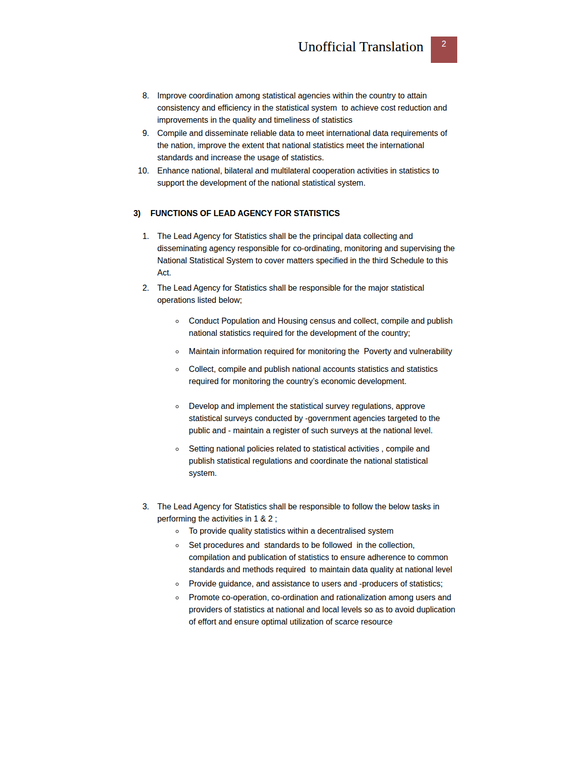Unofficial Translation
2
Improve coordination among statistical agencies within the country to attain consistency and efficiency in the statistical system to achieve cost reduction and improvements in the quality and timeliness of statistics
Compile and disseminate reliable data to meet international data requirements of the nation, improve the extent that national statistics meet the international standards and increase the usage of statistics.
Enhance national, bilateral and multilateral cooperation activities in statistics to support the development of the national statistical system.
3) FUNCTIONS OF LEAD AGENCY FOR STATISTICS
The Lead Agency for Statistics shall be the principal data collecting and disseminating agency responsible for co-ordinating, monitoring and supervising the National Statistical System to cover matters specified in the third Schedule to this Act.
The Lead Agency for Statistics shall be responsible for the major statistical operations listed below;
Conduct Population and Housing census and collect, compile and publish national statistics required for the development of the country;
Maintain information required for monitoring the Poverty and vulnerability
Collect, compile and publish national accounts statistics and statistics required for monitoring the country’s economic development.
Develop and implement the statistical survey regulations, approve statistical surveys conducted by -government agencies targeted to the public and - maintain a register of such surveys at the national level.
Setting national policies related to statistical activities , compile and publish statistical regulations and coordinate the national statistical system.
The Lead Agency for Statistics shall be responsible to follow the below tasks in performing the activities in 1 & 2 ;
To provide quality statistics within a decentralised system
Set procedures and standards to be followed in the collection, compilation and publication of statistics to ensure adherence to common standards and methods required to maintain data quality at national level
Provide guidance, and assistance to users and -producers of statistics;
Promote co-operation, co-ordination and rationalization among users and providers of statistics at national and local levels so as to avoid duplication of effort and ensure optimal utilization of scarce resource